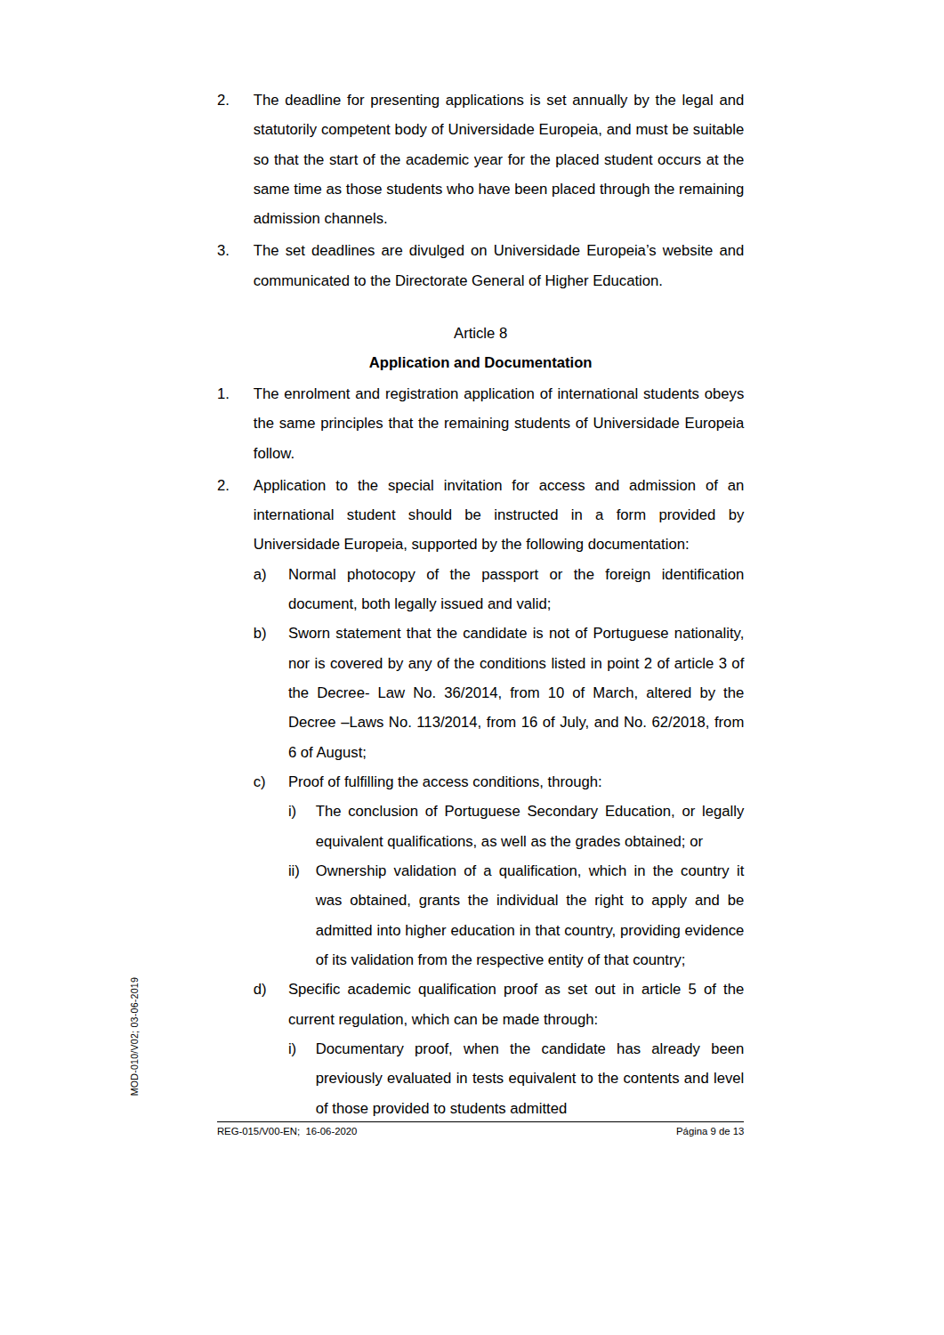2. The deadline for presenting applications is set annually by the legal and statutorily competent body of Universidade Europeia, and must be suitable so that the start of the academic year for the placed student occurs at the same time as those students who have been placed through the remaining admission channels.
3. The set deadlines are divulged on Universidade Europeia’s website and communicated to the Directorate General of Higher Education.
Article 8
Application and Documentation
1. The enrolment and registration application of international students obeys the same principles that the remaining students of Universidade Europeia follow.
2. Application to the special invitation for access and admission of an international student should be instructed in a form provided by Universidade Europeia, supported by the following documentation:
a) Normal photocopy of the passport or the foreign identification document, both legally issued and valid;
b) Sworn statement that the candidate is not of Portuguese nationality, nor is covered by any of the conditions listed in point 2 of article 3 of the Decree- Law No. 36/2014, from 10 of March, altered by the Decree –Laws No. 113/2014, from 16 of July, and No. 62/2018, from 6 of August;
c) Proof of fulfilling the access conditions, through:
i) The conclusion of Portuguese Secondary Education, or legally equivalent qualifications, as well as the grades obtained; or
ii) Ownership validation of a qualification, which in the country it was obtained, grants the individual the right to apply and be admitted into higher education in that country, providing evidence of its validation from the respective entity of that country;
d) Specific academic qualification proof as set out in article 5 of the current regulation, which can be made through:
i) Documentary proof, when the candidate has already been previously evaluated in tests equivalent to the contents and level of those provided to students admitted
MOD-010/V02; 03-06-2019
REG-015/V00-EN; 16-06-2020 Página 9 de 13